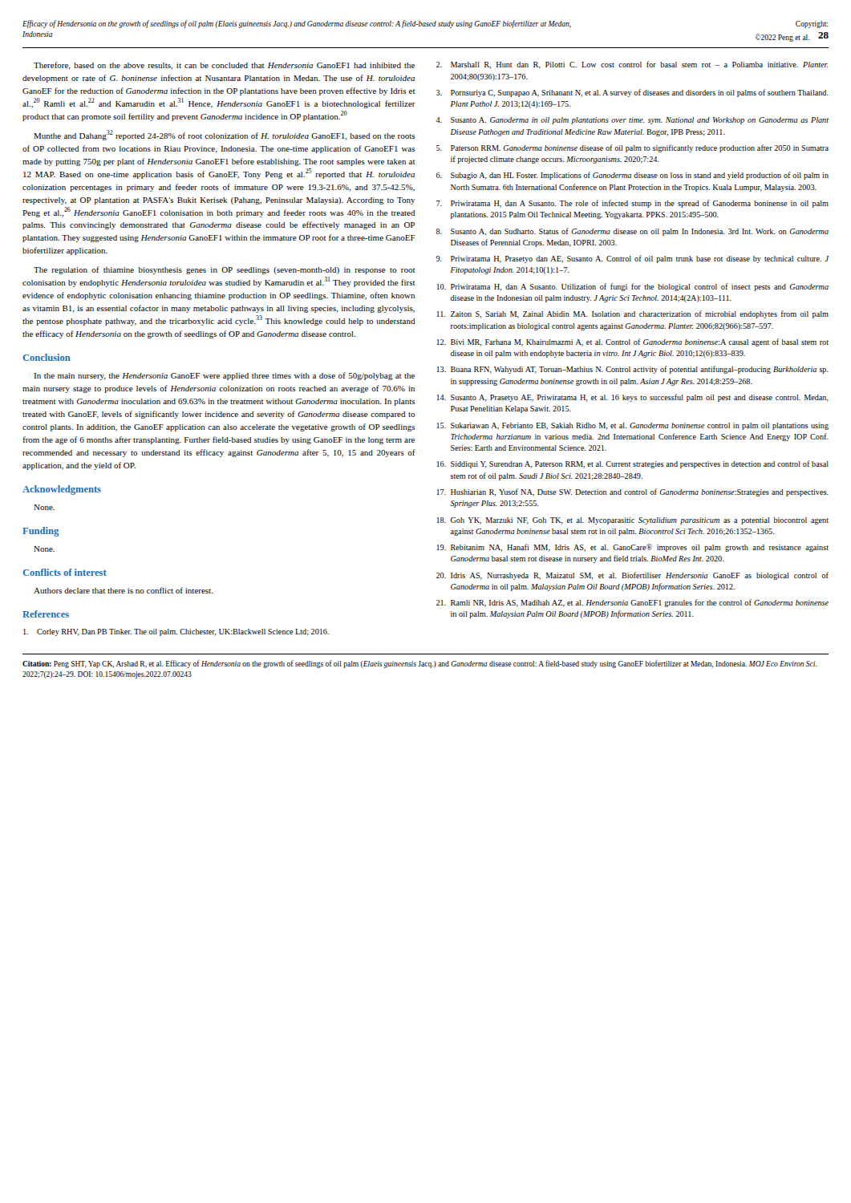Efficacy of Hendersonia on the growth of seedlings of oil palm (Elaeis guineensis Jacq.) and Ganoderma disease control: A field-based study using GanoEF biofertilizer at Medan, Indonesia
Copyright:
©2022 Peng et al. 28
Therefore, based on the above results, it can be concluded that Hendersonia GanoEF1 had inhibited the development or rate of G. boninense infection at Nusantara Plantation in Medan. The use of H. toruloidea GanoEF for the reduction of Ganoderma infection in the OP plantations have been proven effective by Idris et al.,20 Ramli et al.22 and Kamarudin et al.31 Hence, Hendersonia GanoEF1 is a biotechnological fertilizer product that can promote soil fertility and prevent Ganoderma incidence in OP plantation.20
Munthe and Dahang32 reported 24-28% of root colonization of H. toruloidea GanoEF1, based on the roots of OP collected from two locations in Riau Province, Indonesia. The one-time application of GanoEF1 was made by putting 750g per plant of Hendersonia GanoEF1 before establishing. The root samples were taken at 12 MAP. Based on one-time application basis of GanoEF, Tony Peng et al.25 reported that H. toruloidea colonization percentages in primary and feeder roots of immature OP were 19.3-21.6%, and 37.5-42.5%, respectively, at OP plantation at PASFA's Bukit Kerisek (Pahang, Peninsular Malaysia). According to Tony Peng et al.,26 Hendersonia GanoEF1 colonisation in both primary and feeder roots was 40% in the treated palms. This convincingly demonstrated that Ganoderma disease could be effectively managed in an OP plantation. They suggested using Hendersonia GanoEF1 within the immature OP root for a three-time GanoEF biofertilizer application.
The regulation of thiamine biosynthesis genes in OP seedlings (seven-month-old) in response to root colonisation by endophytic Hendersonia toruloidea was studied by Kamarudin et al.31 They provided the first evidence of endophytic colonisation enhancing thiamine production in OP seedlings. Thiamine, often known as vitamin B1, is an essential cofactor in many metabolic pathways in all living species, including glycolysis, the pentose phosphate pathway, and the tricarboxylic acid cycle.33 This knowledge could help to understand the efficacy of Hendersonia on the growth of seedlings of OP and Ganoderma disease control.
Conclusion
In the main nursery, the Hendersonia GanoEF were applied three times with a dose of 50g/polybag at the main nursery stage to produce levels of Hendersonia colonization on roots reached an average of 70.6% in treatment with Ganoderma inoculation and 69.63% in the treatment without Ganoderma inoculation. In plants treated with GanoEF, levels of significantly lower incidence and severity of Ganoderma disease compared to control plants. In addition, the GanoEF application can also accelerate the vegetative growth of OP seedlings from the age of 6 months after transplanting. Further field-based studies by using GanoEF in the long term are recommended and necessary to understand its efficacy against Ganoderma after 5, 10, 15 and 20years of application, and the yield of OP.
Acknowledgments
None.
Funding
None.
Conflicts of interest
Authors declare that there is no conflict of interest.
References
Corley RHV, Dan PB Tinker. The oil palm. Chichester, UK:Blackwell Science Ltd; 2016.
Marshall R, Hunt dan R, Pilotti C. Low cost control for basal stem rot – a Poliamba initiative. Planter. 2004;80(936):173–176.
Pornsuriya C, Sunpapao A, Srihanant N, et al. A survey of diseases and disorders in oil palms of southern Thailand. Plant Pathol J. 2013;12(4):169–175.
Susanto A. Ganoderma in oil palm plantations over time. sym. National and Workshop on Ganoderma as Plant Disease Pathogen and Traditional Medicine Raw Material. Bogor, IPB Press; 2011.
Paterson RRM. Ganoderma boninense disease of oil palm to significantly reduce production after 2050 in Sumatra if projected climate change occurs. Microorganisms. 2020;7:24.
Subagio A, dan HL Foster. Implications of Ganoderma disease on loss in stand and yield production of oil palm in North Sumatra. 6th International Conference on Plant Protection in the Tropics. Kuala Lumpur, Malaysia. 2003.
Priwiratama H, dan A Susanto. The role of infected stump in the spread of Ganoderma boninense in oil palm plantations. 2015 Palm Oil Technical Meeting. Yogyakarta. PPKS. 2015:495–500.
Susanto A, dan Sudharto. Status of Ganoderma disease on oil palm In Indonesia. 3rd Int. Work. on Ganoderma Diseases of Perennial Crops. Medan, IOPRI. 2003.
Priwiratama H, Prasetyo dan AE, Susanto A. Control of oil palm trunk base rot disease by technical culture. J Fitopatologi Indon. 2014;10(1):1–7.
Priwiratama H, dan A Susanto. Utilization of fungi for the biological control of insect pests and Ganoderma disease in the Indonesian oil palm industry. J Agric Sci Technol. 2014;4(2A):103–111.
Zaiton S, Sariah M, Zainal Abidin MA. Isolation and characterization of microbial endophytes from oil palm roots:implication as biological control agents against Ganoderma. Planter. 2006;82(966):587–597.
Bivi MR, Farhana M, Khairulmazmi A, et al. Control of Ganoderma boninense:A causal agent of basal stem rot disease in oil palm with endophyte bacteria in vitro. Int J Agric Biol. 2010;12(6):833–839.
Buana RFN, Wahyudi AT, Toruan–Mathius N. Control activity of potential antifungal–producing Burkholderia sp. in suppressing Ganoderma boninense growth in oil palm. Asian J Agr Res. 2014;8:259–268.
Susanto A, Prasetyo AE, Priwiratama H, et al. 16 keys to successful palm oil pest and disease control. Medan, Pusat Penelitian Kelapa Sawit. 2015.
Sukariawan A, Febrianto EB, Sakiah Ridho M, et al. Ganoderma boninense control in palm oil plantations using Trichoderma harzianum in various media. 2nd International Conference Earth Science And Energy IOP Conf. Series: Earth and Environmental Science. 2021.
Siddiqui Y, Surendran A, Paterson RRM, et al. Current strategies and perspectives in detection and control of basal stem rot of oil palm. Saudi J Biol Sci. 2021;28:2840–2849.
Hushiarian R, Yusof NA, Dutse SW. Detection and control of Ganoderma boninense:Strategies and perspectives. Springer Plus. 2013;2:555.
Goh YK, Marzuki NF, Goh TK, et al. Mycoparasitic Scytalidium parasiticum as a potential biocontrol agent against Ganoderma boninense basal stem rot in oil palm. Biocontrol Sci Tech. 2016;26:1352–1365.
Rebitanim NA, Hanafi MM, Idris AS, et al. GanoCare® improves oil palm growth and resistance against Ganoderma basal stem rot disease in nursery and field trials. BioMed Res Int. 2020.
Idris AS, Nurrashyeda R, Maizatul SM, et al. Biofertiliser Hendersonia GanoEF as biological control of Ganoderma in oil palm. Malaysian Palm Oil Board (MPOB) Information Series. 2012.
Ramli NR, Idris AS, Madihah AZ, et al. Hendersonia GanoEF1 granules for the control of Ganoderma boninense in oil palm. Malaysian Palm Oil Board (MPOB) Information Series. 2011.
Citation: Peng SHT, Yap CK, Arshad R, et al. Efficacy of Hendersonia on the growth of seedlings of oil palm (Elaeis guineensis Jacq.) and Ganoderma disease control: A field-based study using GanoEF biofertilizer at Medan, Indonesia. MOJ Eco Environ Sci. 2022;7(2):24–29. DOI: 10.15406/mojes.2022.07.00243